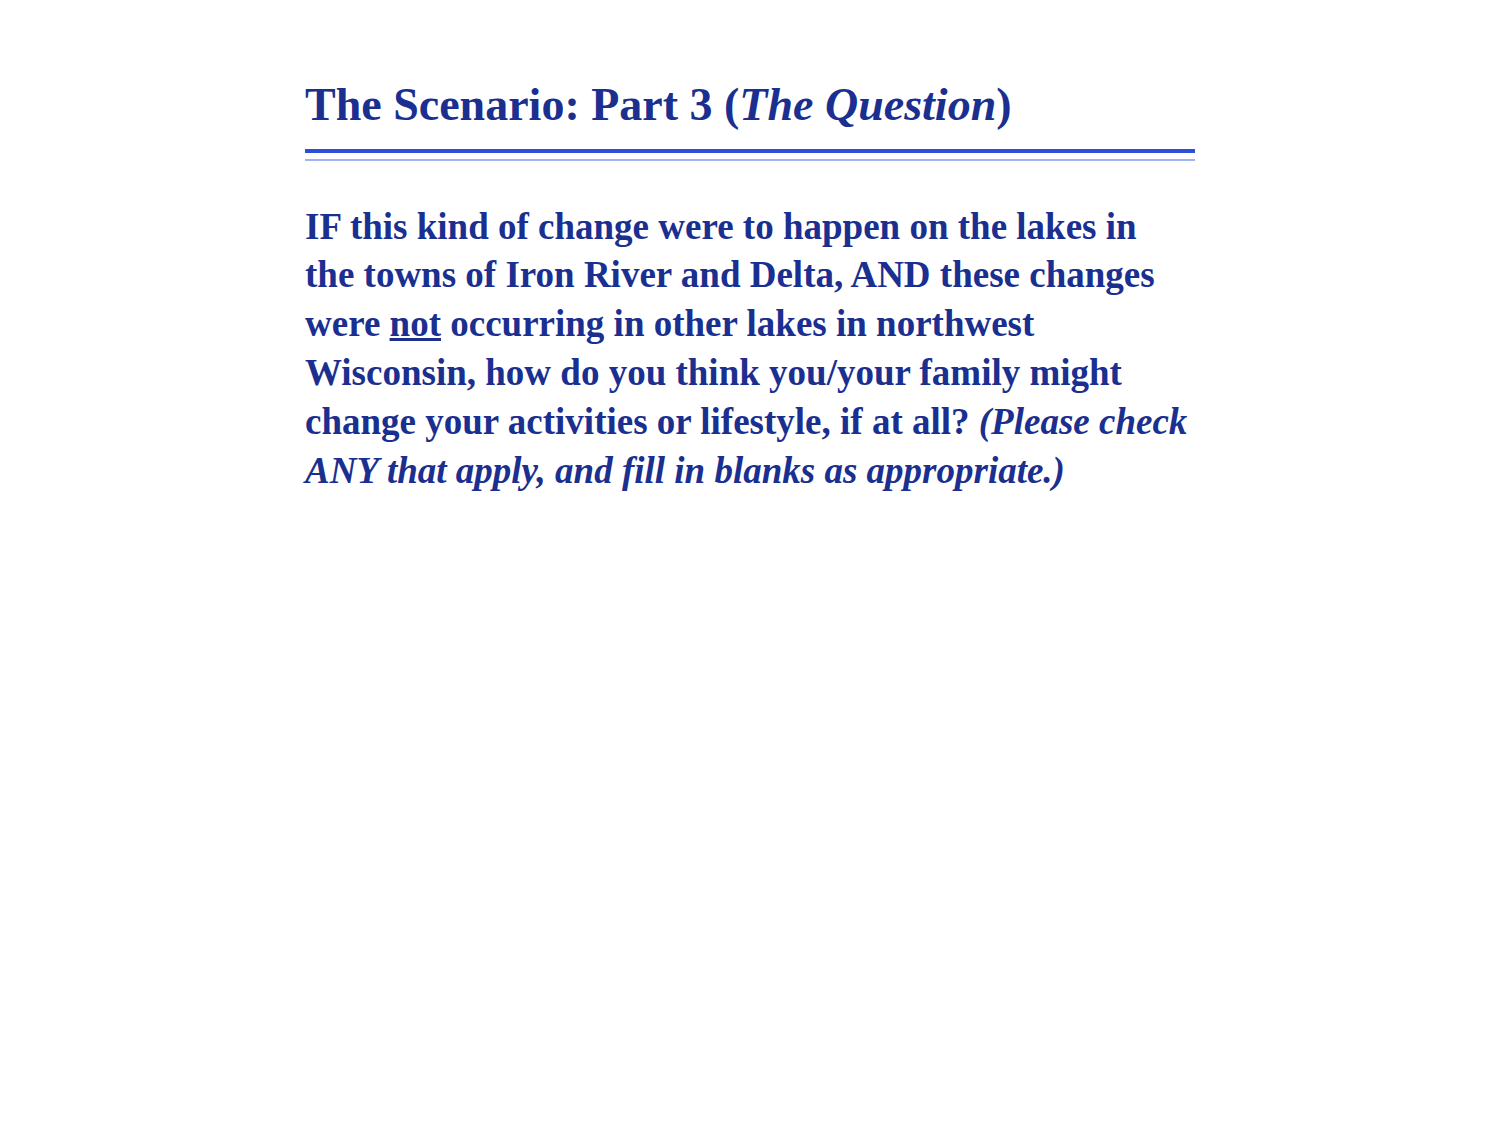The Scenario: Part 3 (The Question)
IF this kind of change were to happen on the lakes in the towns of Iron River and Delta, AND these changes were not occurring in other lakes in northwest Wisconsin, how do you think you/your family might change your activities or lifestyle, if at all? (Please check ANY that apply, and fill in blanks as appropriate.)